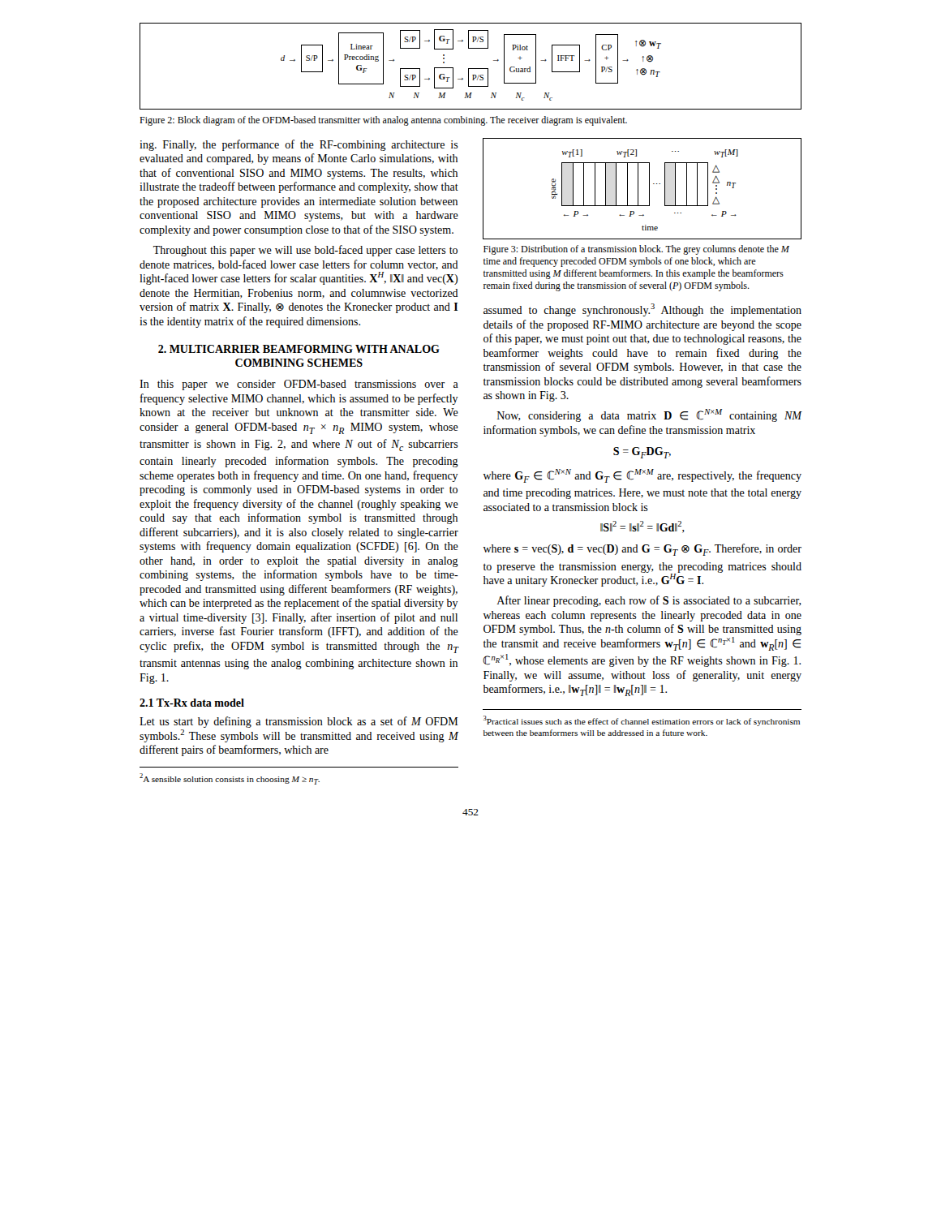d →
S/P
→
Linear
Precoding
GF
→
S/P
→
GT
→
P/S
⋮
S/P
→
GT
→
P/S
→
Pilot
+
Guard
→
IFFT
→
CP
+
P/S
→
↑⊗ wT
↑⊗
↑⊗ nT
NNMMNNc Nc
Figure 2: Block diagram of the OFDM-based transmitter with analog antenna combining. The receiver diagram is equivalent.
ing. Finally, the performance of the RF-combining architecture is evaluated and compared, by means of Monte Carlo simulations, with that of conventional SISO and MIMO systems. The results, which illustrate the tradeoff between performance and complexity, show that the proposed architecture provides an intermediate solution between conventional SISO and MIMO systems, but with a hardware complexity and power consumption close to that of the SISO system.
Throughout this paper we will use bold-faced upper case letters to denote matrices, bold-faced lower case letters for column vector, and light-faced lower case letters for scalar quantities. XH, ‖X‖ and vec(X) denote the Hermitian, Frobenius norm, and columnwise vectorized version of matrix X. Finally, ⊗ denotes the Kronecker product and I is the identity matrix of the required dimensions.
2. Multicarrier Beamforming with Analog Combining Schemes
In this paper we consider OFDM-based transmissions over a frequency selective MIMO channel, which is assumed to be perfectly known at the receiver but unknown at the transmitter side. We consider a general OFDM-based nT × nR MIMO system, whose transmitter is shown in Fig. 2, and where N out of Nc subcarriers contain linearly precoded information symbols. The precoding scheme operates both in frequency and time. On one hand, frequency precoding is commonly used in OFDM-based systems in order to exploit the frequency diversity of the channel (roughly speaking we could say that each information symbol is transmitted through different subcarriers), and it is also closely related to single-carrier systems with frequency domain equalization (SCFDE) [6]. On the other hand, in order to exploit the spatial diversity in analog combining systems, the information symbols have to be time-precoded and transmitted using different beamformers (RF weights), which can be interpreted as the replacement of the spatial diversity by a virtual time-diversity [3]. Finally, after insertion of pilot and null carriers, inverse fast Fourier transform (IFFT), and addition of the cyclic prefix, the OFDM symbol is transmitted through the nT transmit antennas using the analog combining architecture shown in Fig. 1.
2.1 Tx-Rx data model
Let us start by defining a transmission block as a set of M OFDM symbols.2 These symbols will be transmitted and received using M different pairs of beamformers, which are
2A sensible solution consists in choosing M ≥ nT.
space
wT[1] wT[2] ⋯ wT[M]
| | | | | | | | | ⋯ | | | | | △ △ ⋮ △ | n T |
← P → ← P → ⋯ ← P →
time
Figure 3: Distribution of a transmission block. The grey columns denote the M time and frequency precoded OFDM symbols of one block, which are transmitted using M different beamformers. In this example the beamformers remain fixed during the transmission of several (P) OFDM symbols.
assumed to change synchronously.3 Although the implementation details of the proposed RF-MIMO architecture are beyond the scope of this paper, we must point out that, due to technological reasons, the beamformer weights could have to remain fixed during the transmission of several OFDM symbols. However, in that case the transmission blocks could be distributed among several beamformers as shown in Fig. 3.
Now, considering a data matrix D ∈ ℂN×M containing NM information symbols, we can define the transmission matrix
S = GFDGT,
where GF ∈ ℂN×N and GT ∈ ℂM×M are, respectively, the frequency and time precoding matrices. Here, we must note that the total energy associated to a transmission block is
‖S‖2 = ‖s‖2 = ‖Gd‖2,
where s = vec(S), d = vec(D) and G = GT ⊗ GF. Therefore, in order to preserve the transmission energy, the precoding matrices should have a unitary Kronecker product, i.e., GHG = I.
After linear precoding, each row of S is associated to a subcarrier, whereas each column represents the linearly precoded data in one OFDM symbol. Thus, the n-th column of S will be transmitted using the transmit and receive beamformers wT[n] ∈ ℂnT×1 and wR[n] ∈ ℂnR×1, whose elements are given by the RF weights shown in Fig. 1. Finally, we will assume, without loss of generality, unit energy beamformers, i.e., ‖wT[n]‖ = ‖wR[n]‖ = 1.
3Practical issues such as the effect of channel estimation errors or lack of synchronism between the beamformers will be addressed in a future work.
452